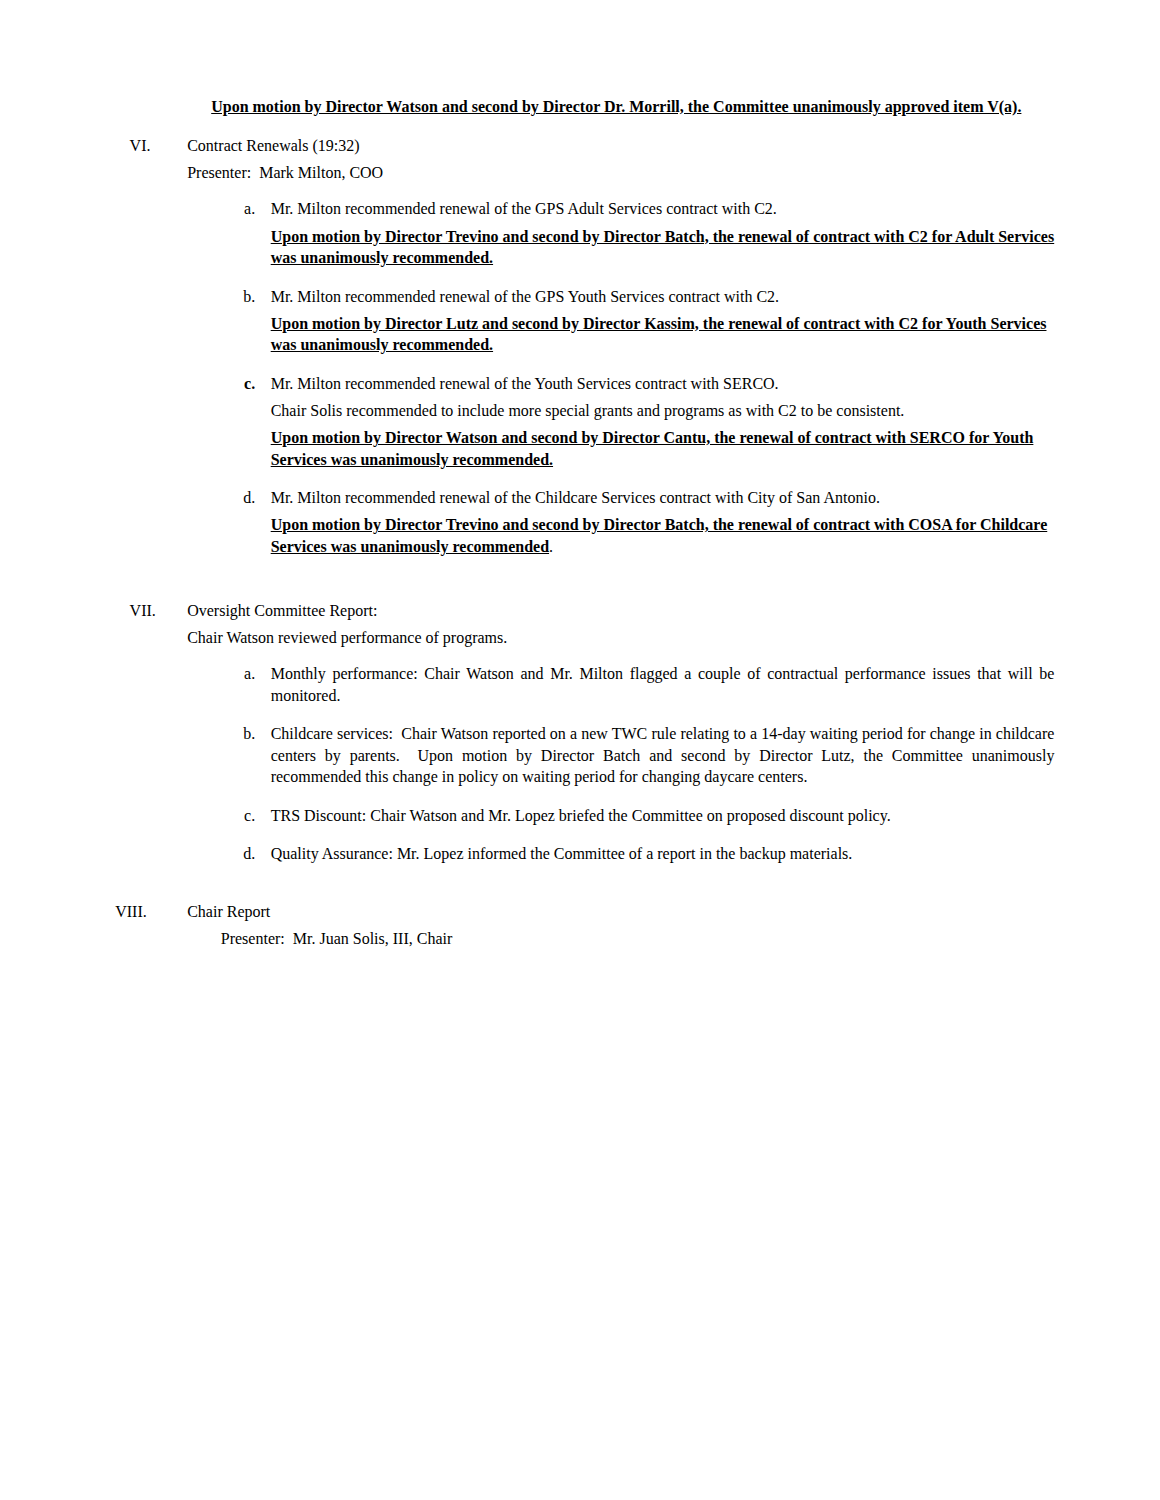Upon motion by Director Watson and second by Director Dr. Morrill, the Committee unanimously approved item V(a).
VI.
Contract Renewals (19:32)
Presenter: Mark Milton, COO
Mr. Milton recommended renewal of the GPS Adult Services contract with C2.
Upon motion by Director Trevino and second by Director Batch, the renewal of contract with C2 for Adult Services was unanimously recommended.
Mr. Milton recommended renewal of the GPS Youth Services contract with C2.
Upon motion by Director Lutz and second by Director Kassim, the renewal of contract with C2 for Youth Services was unanimously recommended.
Mr. Milton recommended renewal of the Youth Services contract with SERCO.
Chair Solis recommended to include more special grants and programs as with C2 to be consistent.
Upon motion by Director Watson and second by Director Cantu, the renewal of contract with SERCO for Youth Services was unanimously recommended.
Mr. Milton recommended renewal of the Childcare Services contract with City of San Antonio.
Upon motion by Director Trevino and second by Director Batch, the renewal of contract with COSA for Childcare Services was unanimously recommended.
VII.
Oversight Committee Report:
Chair Watson reviewed performance of programs.
Monthly performance: Chair Watson and Mr. Milton flagged a couple of contractual performance issues that will be monitored.
Childcare services: Chair Watson reported on a new TWC rule relating to a 14-day waiting period for change in childcare centers by parents. Upon motion by Director Batch and second by Director Lutz, the Committee unanimously recommended this change in policy on waiting period for changing daycare centers.
TRS Discount: Chair Watson and Mr. Lopez briefed the Committee on proposed discount policy.
Quality Assurance: Mr. Lopez informed the Committee of a report in the backup materials.
VIII.
Chair Report
Presenter: Mr. Juan Solis, III, Chair